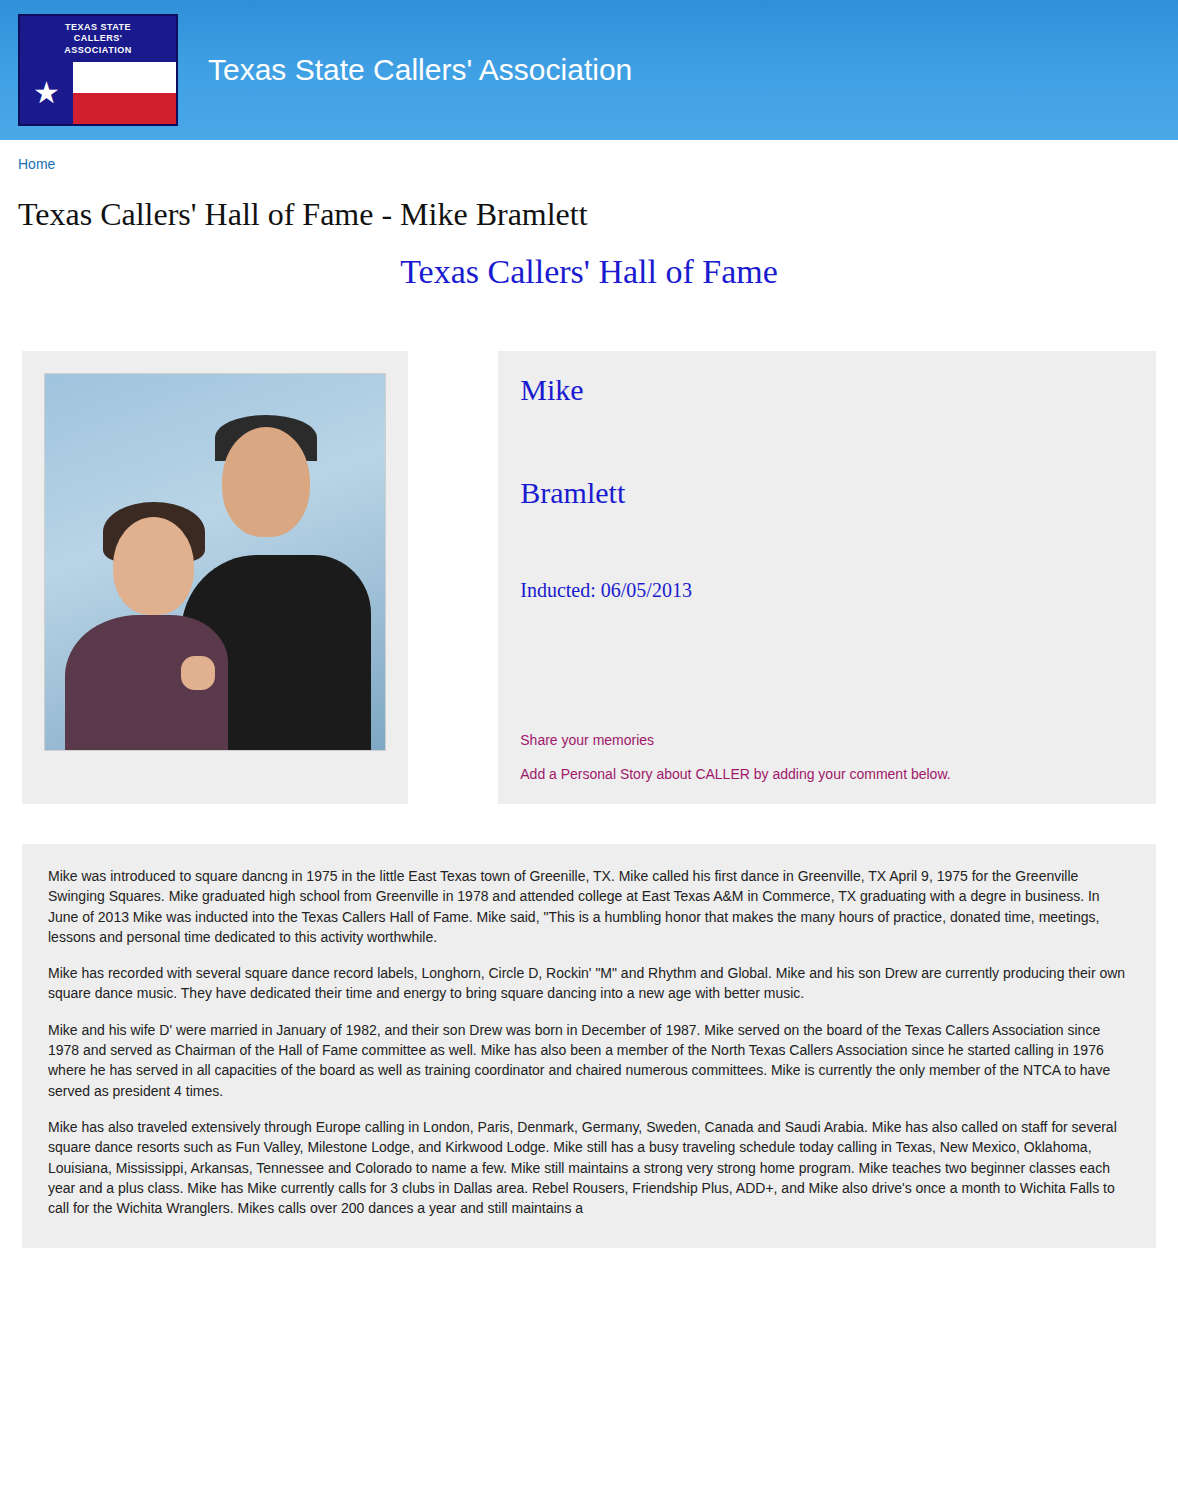TEXAS STATE
CALLERS'
ASSOCIATION
★
Texas State Callers' Association
Home
Texas Callers' Hall of Fame - Mike Bramlett
Texas Callers' Hall of Fame
| | | Mike Bramlett Inducted: 06/05/2013 Share your memories Add a Personal Story about CALLER by adding your comment below. |
Mike was introduced to square dancng in 1975 in the little East Texas town of Greenille, TX. Mike called his first dance in Greenville, TX April 9, 1975 for the Greenville Swinging Squares. Mike graduated high school from Greenville in 1978 and attended college at East Texas A&M in Commerce, TX graduating with a degre in business. In June of 2013 Mike was inducted into the Texas Callers Hall of Fame. Mike said, "This is a humbling honor that makes the many hours of practice, donated time, meetings, lessons and personal time dedicated to this activity worthwhile.
Mike has recorded with several square dance record labels, Longhorn, Circle D, Rockin' "M" and Rhythm and Global. Mike and his son Drew are currently producing their own square dance music. They have dedicated their time and energy to bring square dancing into a new age with better music.
Mike and his wife D' were married in January of 1982, and their son Drew was born in December of 1987. Mike served on the board of the Texas Callers Association since 1978 and served as Chairman of the Hall of Fame committee as well. Mike has also been a member of the North Texas Callers Association since he started calling in 1976 where he has served in all capacities of the board as well as training coordinator and chaired numerous committees. Mike is currently the only member of the NTCA to have served as president 4 times.
Mike has also traveled extensively through Europe calling in London, Paris, Denmark, Germany, Sweden, Canada and Saudi Arabia. Mike has also called on staff for several square dance resorts such as Fun Valley, Milestone Lodge, and Kirkwood Lodge. Mike still has a busy traveling schedule today calling in Texas, New Mexico, Oklahoma, Louisiana, Mississippi, Arkansas, Tennessee and Colorado to name a few. Mike still maintains a strong very strong home program. Mike teaches two beginner classes each year and a plus class. Mike has Mike currently calls for 3 clubs in Dallas area. Rebel Rousers, Friendship Plus, ADD+, and Mike also drive's once a month to Wichita Falls to call for the Wichita Wranglers. Mikes calls over 200 dances a year and still maintains a